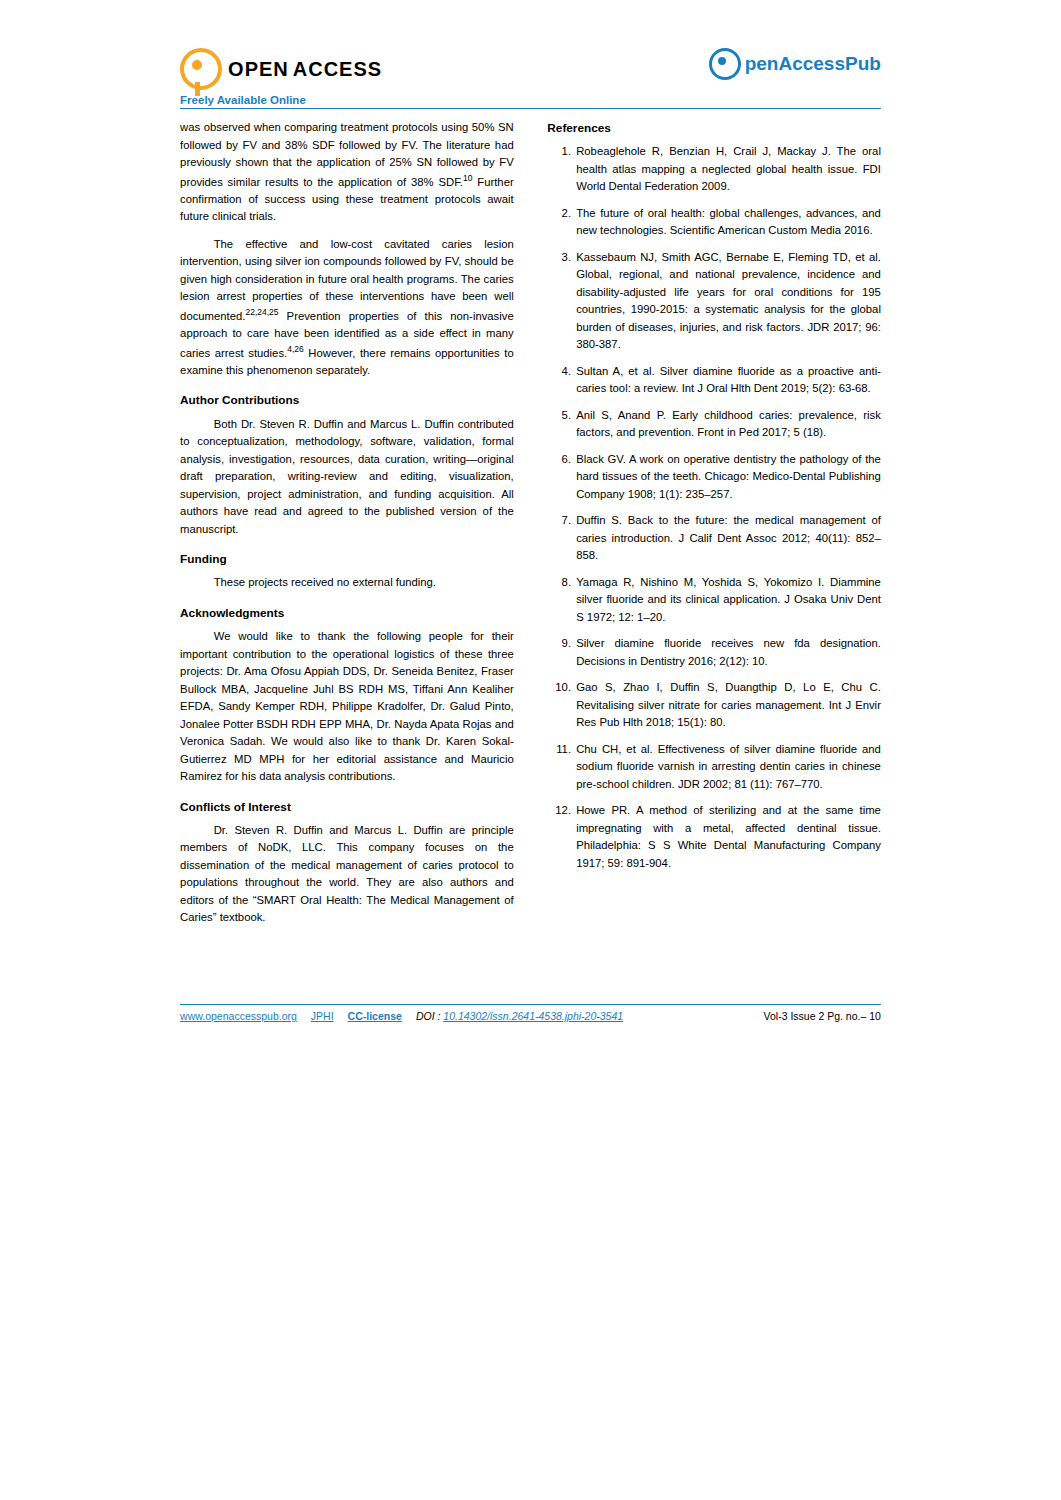OPENACCESS
penAccessPub
Freely Available Online
was observed when comparing treatment protocols using 50% SN followed by FV and 38% SDF followed by FV. The literature had previously shown that the application of 25% SN followed by FV provides similar results to the application of 38% SDF.10 Further confirmation of success using these treatment protocols await future clinical trials.
The effective and low-cost cavitated caries lesion intervention, using silver ion compounds followed by FV, should be given high consideration in future oral health programs. The caries lesion arrest properties of these interventions have been well documented.22,24,25 Prevention properties of this non-invasive approach to care have been identified as a side effect in many caries arrest studies.4,26 However, there remains opportunities to examine this phenomenon separately.
Author Contributions
Both Dr. Steven R. Duffin and Marcus L. Duffin contributed to conceptualization, methodology, software, validation, formal analysis, investigation, resources, data curation, writing—original draft preparation, writing-review and editing, visualization, supervision, project administration, and funding acquisition. All authors have read and agreed to the published version of the manuscript.
Funding
These projects received no external funding.
Acknowledgments
We would like to thank the following people for their important contribution to the operational logistics of these three projects: Dr. Ama Ofosu Appiah DDS, Dr. Seneida Benitez, Fraser Bullock MBA, Jacqueline Juhl BS RDH MS, Tiffani Ann Kealiher EFDA, Sandy Kemper RDH, Philippe Kradolfer, Dr. Galud Pinto, Jonalee Potter BSDH RDH EPP MHA, Dr. Nayda Apata Rojas and Veronica Sadah. We would also like to thank Dr. Karen Sokal-Gutierrez MD MPH for her editorial assistance and Mauricio Ramirez for his data analysis contributions.
Conflicts of Interest
Dr. Steven R. Duffin and Marcus L. Duffin are principle members of NoDK, LLC. This company focuses on the dissemination of the medical management of caries protocol to populations throughout the world. They are also authors and editors of the “SMART Oral Health: The Medical Management of Caries” textbook.
References
Robeaglehole R, Benzian H, Crail J, Mackay J. The oral health atlas mapping a neglected global health issue. FDI World Dental Federation 2009.
The future of oral health: global challenges, advances, and new technologies. Scientific American Custom Media 2016.
Kassebaum NJ, Smith AGC, Bernabe E, Fleming TD, et al. Global, regional, and national prevalence, incidence and disability-adjusted life years for oral conditions for 195 countries, 1990-2015: a systematic analysis for the global burden of diseases, injuries, and risk factors. JDR 2017; 96: 380-387.
Sultan A, et al. Silver diamine fluoride as a proactive anti-caries tool: a review. Int J Oral Hlth Dent 2019; 5(2): 63-68.
Anil S, Anand P. Early childhood caries: prevalence, risk factors, and prevention. Front in Ped 2017; 5 (18).
Black GV. A work on operative dentistry the pathology of the hard tissues of the teeth. Chicago: Medico-Dental Publishing Company 1908; 1(1): 235–257.
Duffin S. Back to the future: the medical management of caries introduction. J Calif Dent Assoc 2012; 40(11): 852–858.
Yamaga R, Nishino M, Yoshida S, Yokomizo I. Diammine silver fluoride and its clinical application. J Osaka Univ Dent S 1972; 12: 1–20.
Silver diamine fluoride receives new fda designation. Decisions in Dentistry 2016; 2(12): 10.
Gao S, Zhao I, Duffin S, Duangthip D, Lo E, Chu C. Revitalising silver nitrate for caries management. Int J Envir Res Pub Hlth 2018; 15(1): 80.
Chu CH, et al. Effectiveness of silver diamine fluoride and sodium fluoride varnish in arresting dentin caries in chinese pre-school children. JDR 2002; 81 (11): 767–770.
Howe PR. A method of sterilizing and at the same time impregnating with a metal, affected dentinal tissue. Philadelphia: S S White Dental Manufacturing Company 1917; 59: 891-904.
www.openaccesspub.org JPHI CC-license DOI : 10.14302/issn.2641-4538.jphi-20-3541
Vol-3 Issue 2 Pg. no.– 10